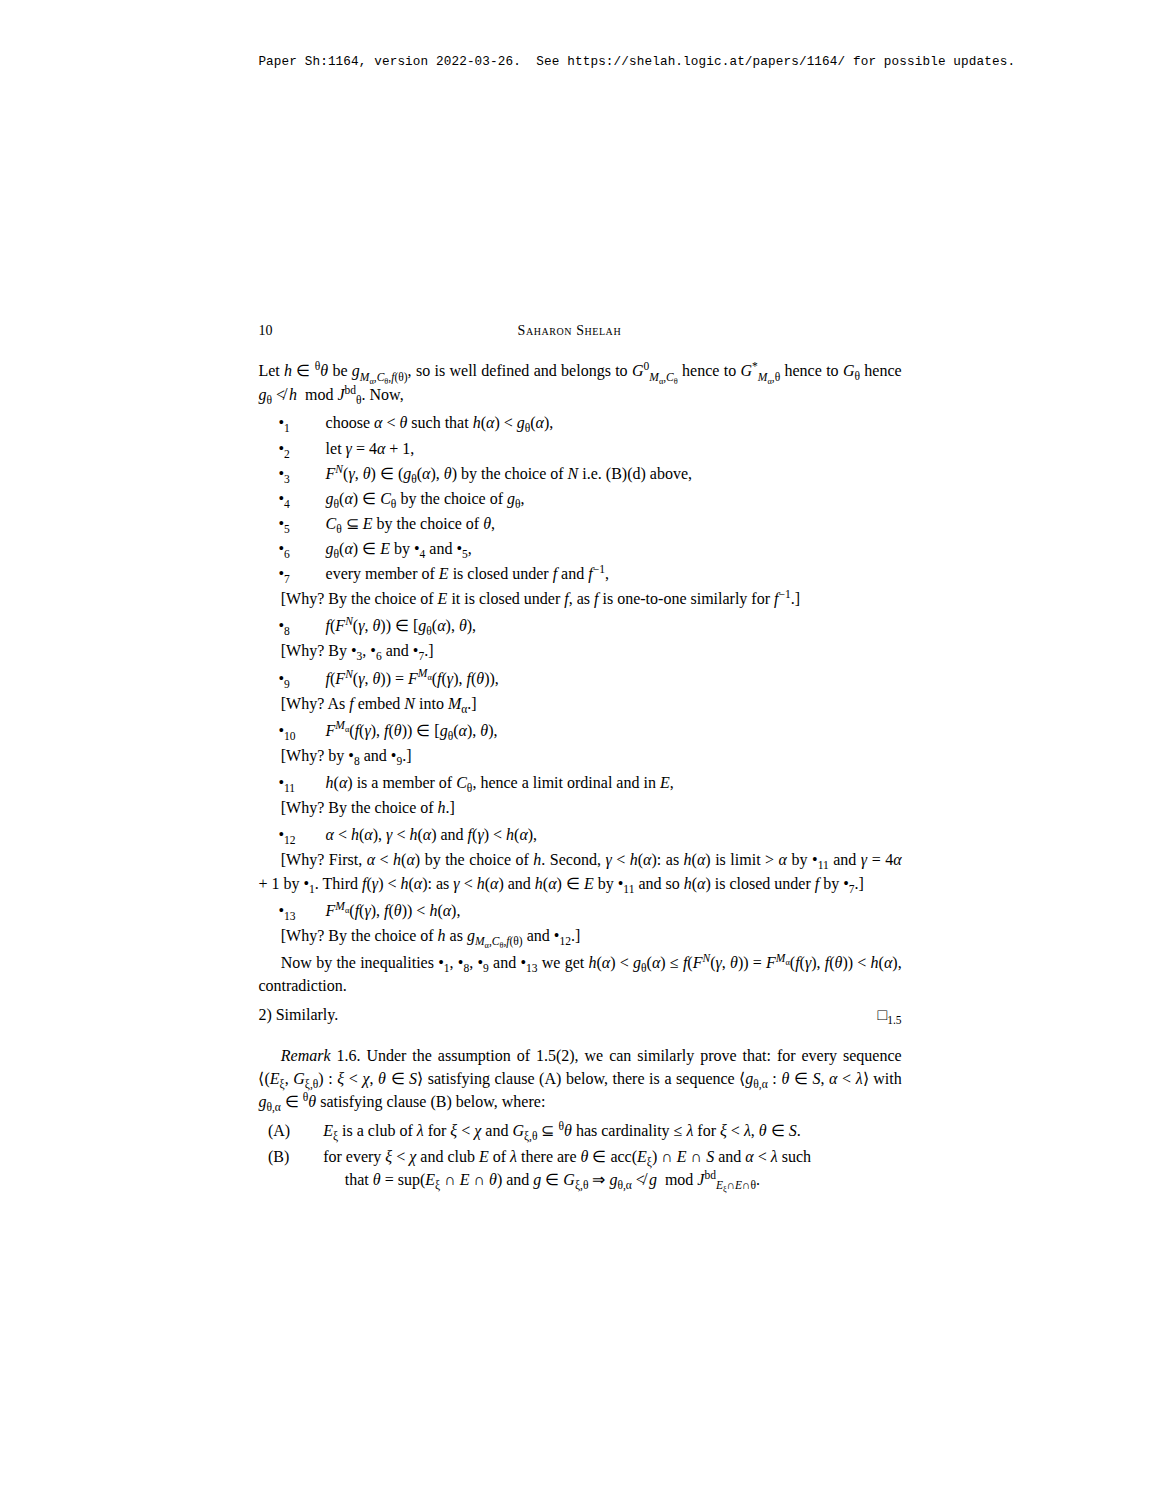Paper Sh:1164, version 2022-03-26. See https://shelah.logic.at/papers/1164/ for possible updates.
10 Saharon Shelah
Let h ∈ θθ be gMα,Cθ,f(θ), so is well defined and belongs to G0Mα,Cθ hence to G*Mα,θ hence to Gθ hence gθ ≮ h mod Jbdθ. Now,
•1 choose α < θ such that h(α) < gθ(α),
•2 let γ = 4α + 1,
•3 FN(γ, θ) ∈ (gθ(α), θ) by the choice of N i.e. (B)(d) above,
•4 gθ(α) ∈ Cθ by the choice of gθ,
•5 Cθ ⊆ E by the choice of θ,
•6 gθ(α) ∈ E by •4 and •5,
•7 every member of E is closed under f and f−1,
[Why? By the choice of E it is closed under f, as f is one-to-one similarly for f−1.]
•8 f(FN(γ, θ)) ∈ [gθ(α), θ),
[Why? By •3, •6 and •7.]
•9 f(FN(γ, θ)) = FMα(f(γ), f(θ)),
[Why? As f embed N into Mα.]
•10 FMα(f(γ), f(θ)) ∈ [gθ(α), θ),
[Why? by •8 and •9.]
•11 h(α) is a member of Cθ, hence a limit ordinal and in E,
[Why? By the choice of h.]
•12 α < h(α), γ < h(α) and f(γ) < h(α),
[Why? First, α < h(α) by the choice of h. Second, γ < h(α): as h(α) is limit > α by •11 and γ = 4α + 1 by •1. Third f(γ) < h(α): as γ < h(α) and h(α) ∈ E by •11 and so h(α) is closed under f by •7.]
•13 FMα(f(γ), f(θ)) < h(α),
[Why? By the choice of h as gMα,Cθ,f(θ) and •12.]
Now by the inequalities •1, •8, •9 and •13 we get h(α) < gθ(α) ≤ f(FN(γ, θ)) = FMα(f(γ), f(θ)) < h(α), contradiction.
2) Similarly. □1.5
Remark 1.6. Under the assumption of 1.5(2), we can similarly prove that: for every sequence ⟨(Eξ, Gξ,θ) : ξ < χ, θ ∈ S⟩ satisfying clause (A) below, there is a sequence ⟨gθ,α : θ ∈ S, α < λ⟩ with gθ,α ∈ θθ satisfying clause (B) below, where:
(A) Eξ is a club of λ for ξ < χ and Gξ,θ ⊆ θθ has cardinality ≤ λ for ξ < λ, θ ∈ S.
(B) for every ξ < χ and club E of λ there are θ ∈ acc(Eξ) ∩ E ∩ S and α < λ such that θ = sup(Eξ ∩ E ∩ θ) and g ∈ Gξ,θ ⇒ gθ,α ≮ g mod JbdEξ∩E∩θ.